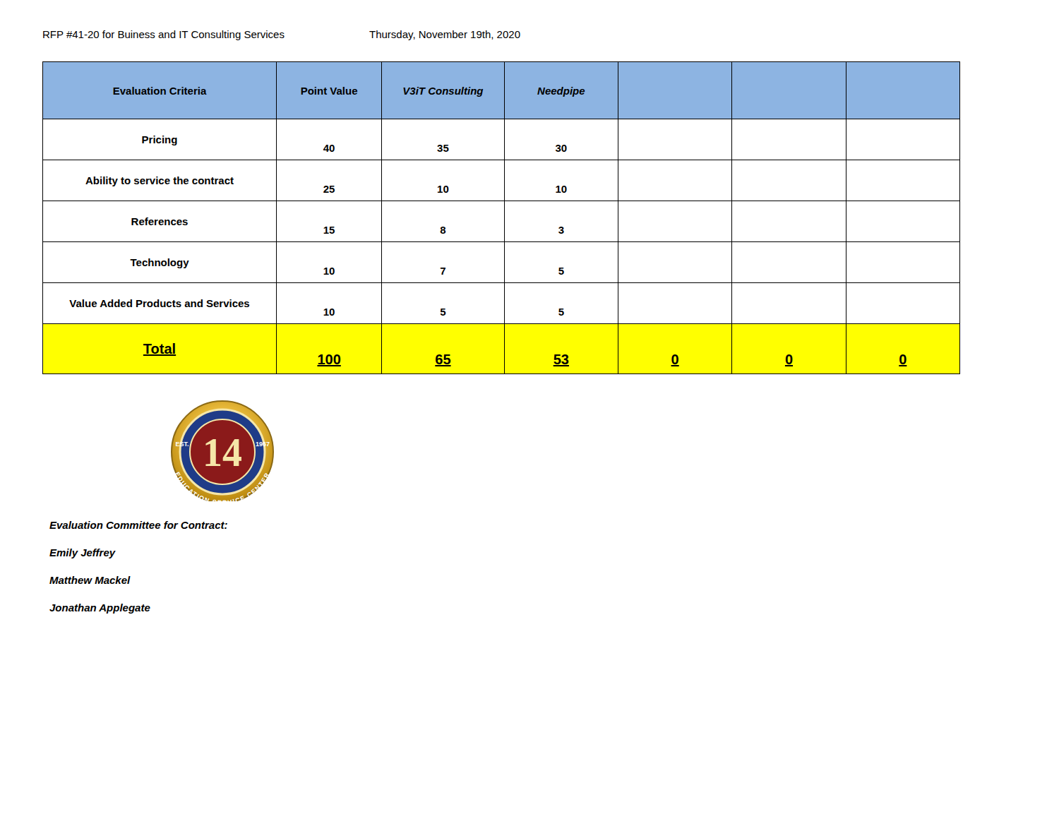RFP #41-20 for Buiness and IT Consulting Services Thursday, November 19th, 2020
| Evaluation Criteria | Point Value | V3iT Consulting | Needpipe | | | |
| --- | --- | --- | --- | --- | --- | --- |
| Pricing | 40 | 35 | 30 | | | |
| Ability to service the contract | 25 | 10 | 10 | | | |
| References | 15 | 8 | 3 | | | |
| Technology | 10 | 7 | 5 | | | |
| Value Added Products and Services | 10 | 5 | 5 | | | |
| Total | 100 | 65 | 53 | 0 | 0 | 0 |
R E G I O N EDUCATION SERVICE CENTER 14 EST. 1967
Evaluation Committee for Contract:
Emily Jeffrey
Matthew Mackel
Jonathan Applegate